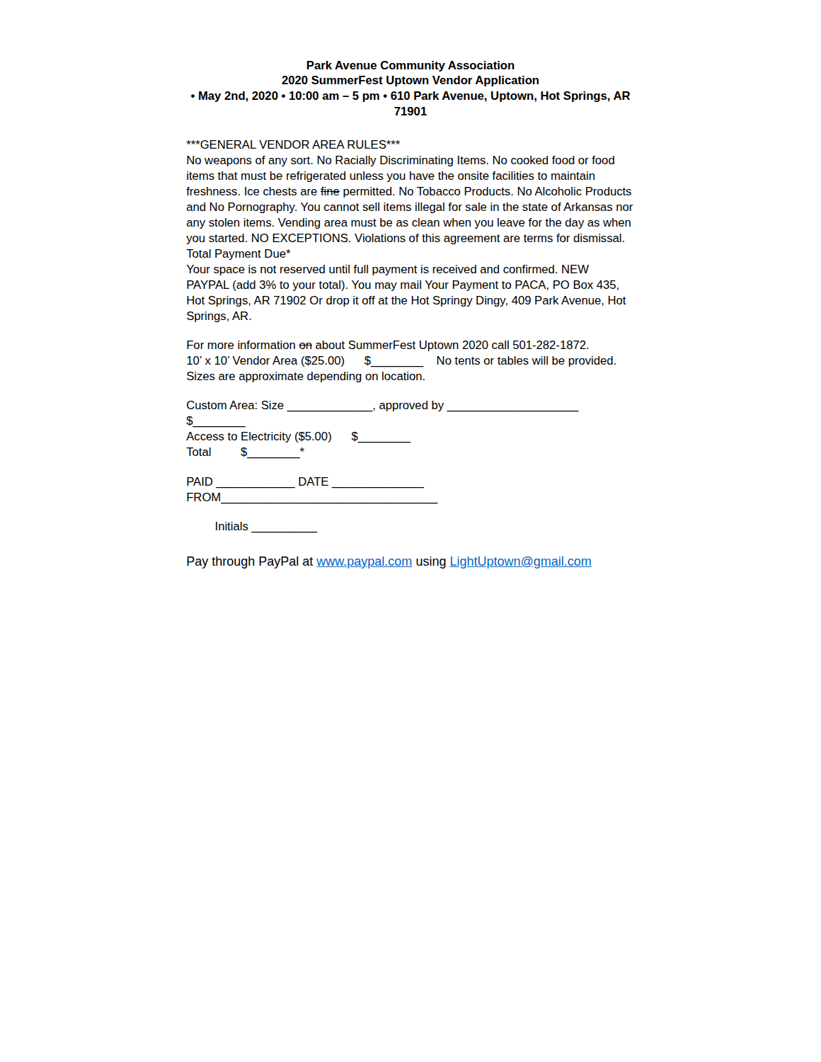Park Avenue Community Association
2020 SummerFest Uptown Vendor Application
• May 2nd, 2020 • 10:00 am – 5 pm • 610 Park Avenue, Uptown, Hot Springs, AR 71901
***GENERAL VENDOR AREA RULES***
No weapons of any sort. No Racially Discriminating Items. No cooked food or food items that must be refrigerated unless you have the onsite facilities to maintain freshness. Ice chests are fine permitted. No Tobacco Products. No Alcoholic Products and No Pornography. You cannot sell items illegal for sale in the state of Arkansas nor any stolen items. Vending area must be as clean when you leave for the day as when you started. NO EXCEPTIONS. Violations of this agreement are terms for dismissal.
Total Payment Due*
Your space is not reserved until full payment is received and confirmed. NEW PAYPAL (add 3% to your total). You may mail Your Payment to PACA, PO Box 435, Hot Springs, AR 71902 Or drop it off at the Hot Springy Dingy, 409 Park Avenue, Hot Springs, AR.
For more information on about SummerFest Uptown 2020 call 501-282-1872.
10’ x 10’ Vendor Area ($25.00) $________ No tents or tables will be provided. Sizes are approximate depending on location.
Custom Area: Size _____________, approved by ____________________ $________
Access to Electricity ($5.00) $________
Total $________*
PAID ____________ DATE ______________ FROM_________________________________
Initials __________
Pay through PayPal at www.paypal.com using LightUptown@gmail.com